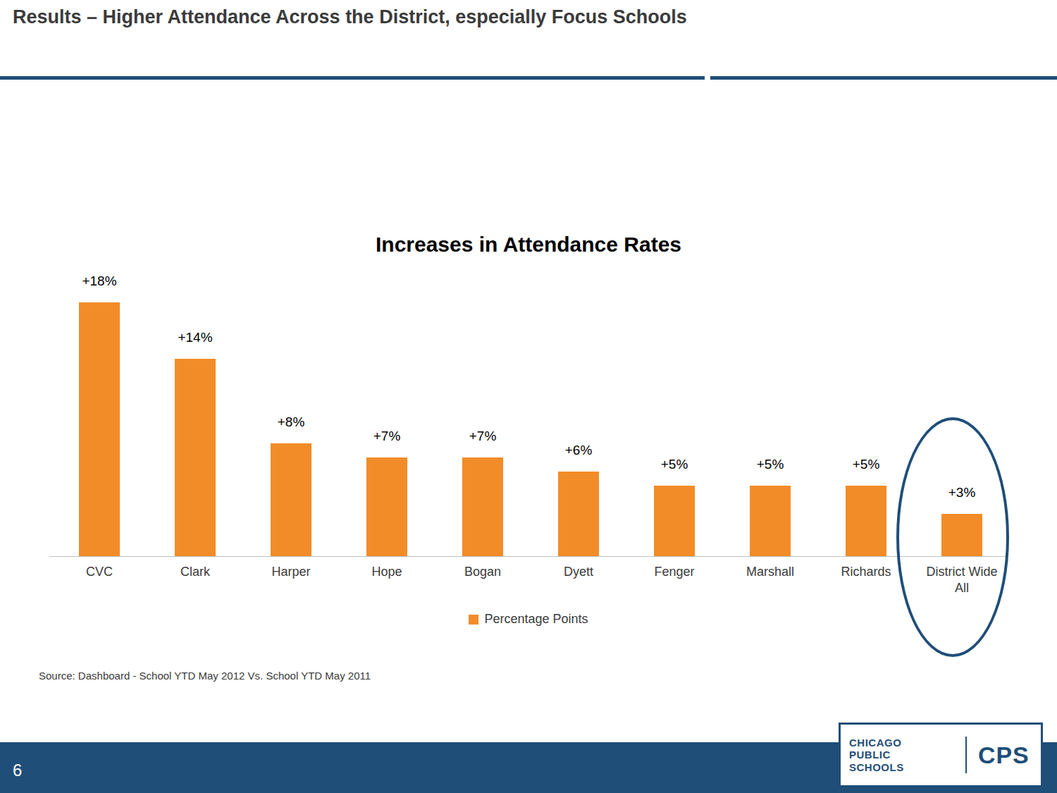Results – Higher Attendance Across the District, especially Focus Schools
Increases in Attendance Rates
+18%
+14%
+8%
+7%
+7%
+6%
+5%
+5%
+5%
+3%
CVC
Clark
Harper
Hope
Bogan
Dyett
Fenger
Marshall
Richards
District Wide
All
Percentage Points
Source: Dashboard - School YTD May 2012 Vs. School YTD May 2011
6
CHICAGO
PUBLIC
SCHOOLS
CPS